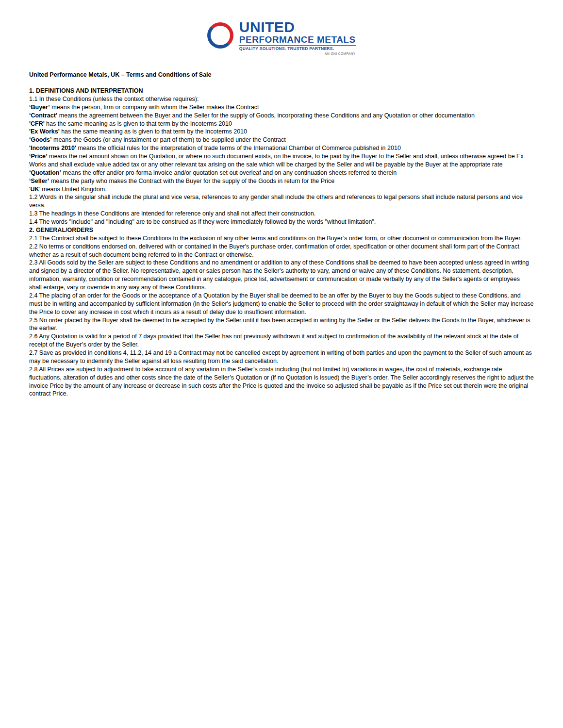UNITED
PERFORMANCE METALS
QUALITY SOLUTIONS. TRUSTED PARTNERS.
AN ONI COMPANY
United Performance Metals, UK – Terms and Conditions of Sale
1. DEFINITIONS AND INTERPRETATION
1.1 In these Conditions (unless the context otherwise requires):
‘Buyer’ means the person, firm or company with whom the Seller makes the Contract
‘Contract’ means the agreement between the Buyer and the Seller for the supply of Goods, incorporating these Conditions and any Quotation or other documentation
'CFR' has the same meaning as is given to that term by the Incoterms 2010
'Ex Works' has the same meaning as is given to that term by the Incoterms 2010
‘Goods’ means the Goods (or any instalment or part of them) to be supplied under the Contract
'Incoterms 2010' means the official rules for the interpretation of trade terms of the International Chamber of Commerce published in 2010
‘Price’ means the net amount shown on the Quotation, or where no such document exists, on the invoice, to be paid by the Buyer to the Seller and shall, unless otherwise agreed be Ex Works and shall exclude value added tax or any other relevant tax arising on the sale which will be charged by the Seller and will be payable by the Buyer at the appropriate rate
‘Quotation’ means the offer and/or pro-forma invoice and/or quotation set out overleaf and on any continuation sheets referred to therein
‘Seller’ means the party who makes the Contract with the Buyer for the supply of the Goods in return for the Price
'UK’ means United Kingdom.
1.2 Words in the singular shall include the plural and vice versa, references to any gender shall include the others and references to legal persons shall include natural persons and vice versa.
1.3 The headings in these Conditions are intended for reference only and shall not affect their construction.
1.4 The words "include" and "including" are to be construed as if they were immediately followed by the words "without limitation".
2. GENERAL/ORDERS
2.1 The Contract shall be subject to these Conditions to the exclusion of any other terms and conditions on the Buyer’s order form, or other document or communication from the Buyer.
2.2 No terms or conditions endorsed on, delivered with or contained in the Buyer's purchase order, confirmation of order, specification or other document shall form part of the Contract whether as a result of such document being referred to in the Contract or otherwise.
2.3 All Goods sold by the Seller are subject to these Conditions and no amendment or addition to any of these Conditions shall be deemed to have been accepted unless agreed in writing and signed by a director of the Seller. No representative, agent or sales person has the Seller’s authority to vary, amend or waive any of these Conditions. No statement, description, information, warranty, condition or recommendation contained in any catalogue, price list, advertisement or communication or made verbally by any of the Seller's agents or employees shall enlarge, vary or override in any way any of these Conditions.
2.4 The placing of an order for the Goods or the acceptance of a Quotation by the Buyer shall be deemed to be an offer by the Buyer to buy the Goods subject to these Conditions, and must be in writing and accompanied by sufficient information (in the Seller's judgment) to enable the Seller to proceed with the order straightaway in default of which the Seller may increase the Price to cover any increase in cost which it incurs as a result of delay due to insufficient information.
2.5 No order placed by the Buyer shall be deemed to be accepted by the Seller until it has been accepted in writing by the Seller or the Seller delivers the Goods to the Buyer, whichever is the earlier.
2.6 Any Quotation is valid for a period of 7 days provided that the Seller has not previously withdrawn it and subject to confirmation of the availability of the relevant stock at the date of receipt of the Buyer’s order by the Seller.
2.7 Save as provided in conditions 4, 11.2, 14 and 19 a Contract may not be cancelled except by agreement in writing of both parties and upon the payment to the Seller of such amount as may be necessary to indemnify the Seller against all loss resulting from the said cancellation.
2.8 All Prices are subject to adjustment to take account of any variation in the Seller’s costs including (but not limited to) variations in wages, the cost of materials, exchange rate fluctuations, alteration of duties and other costs since the date of the Seller’s Quotation or (if no Quotation is issued) the Buyer’s order. The Seller accordingly reserves the right to adjust the invoice Price by the amount of any increase or decrease in such costs after the Price is quoted and the invoice so adjusted shall be payable as if the Price set out therein were the original contract Price.